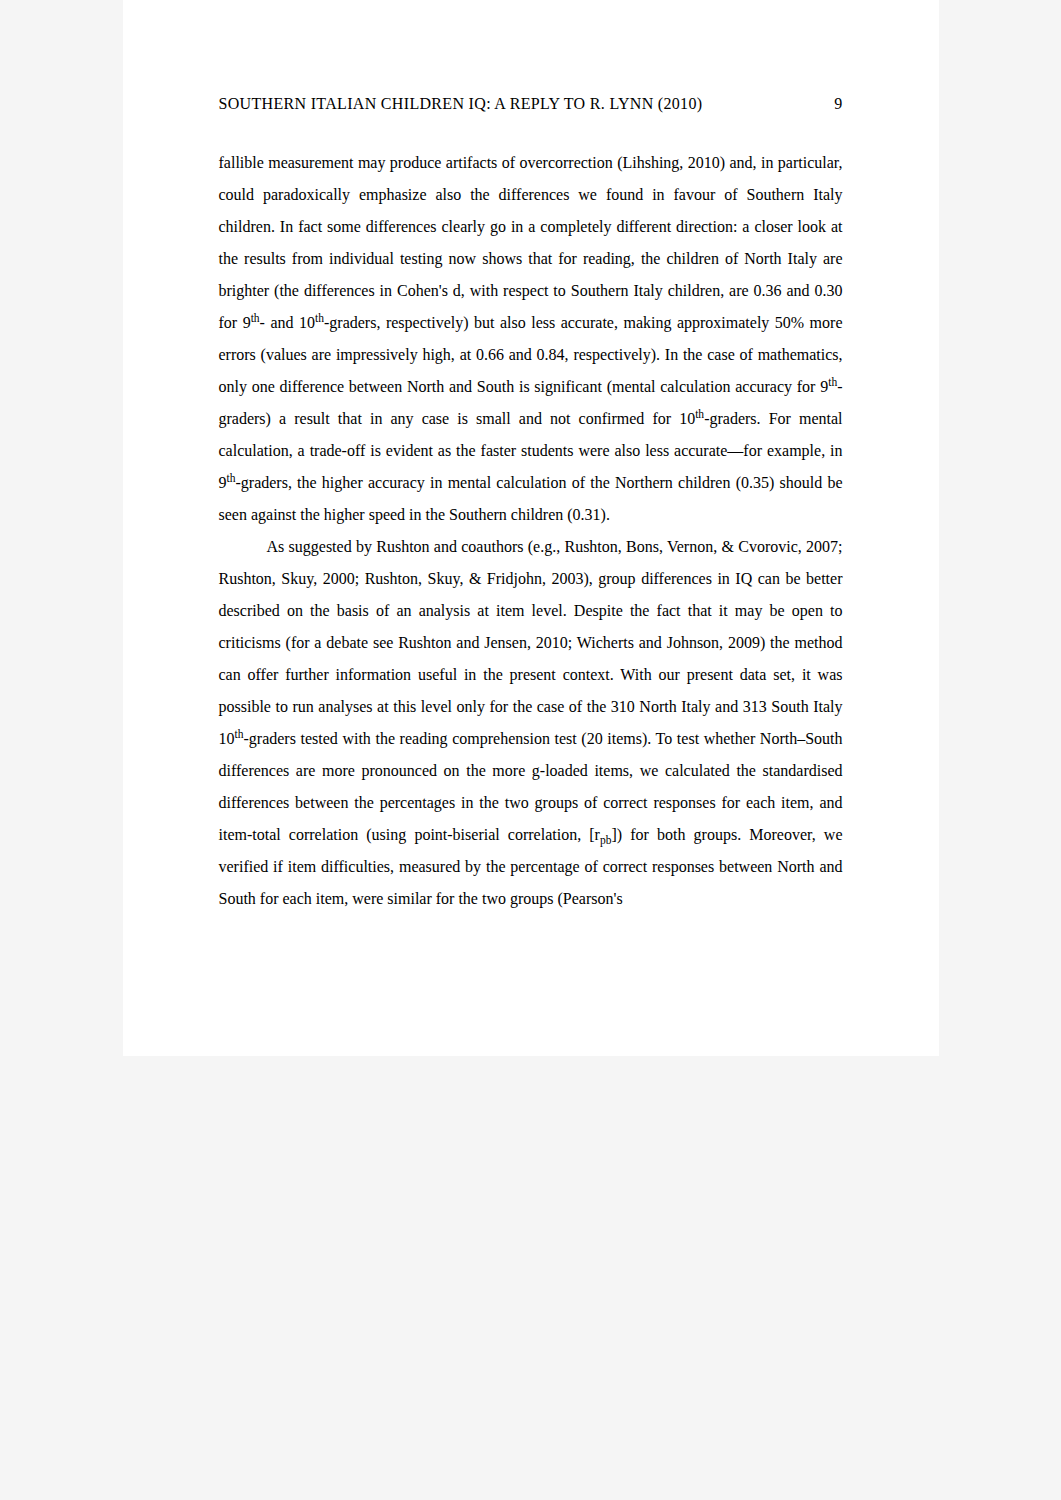Southern Italian Children IQ: A Reply to R. Lynn (2010) 9
fallible measurement may produce artifacts of overcorrection (Lihshing, 2010) and, in particular, could paradoxically emphasize also the differences we found in favour of Southern Italy children. In fact some differences clearly go in a completely different direction: a closer look at the results from individual testing now shows that for reading, the children of North Italy are brighter (the differences in Cohen's d, with respect to Southern Italy children, are 0.36 and 0.30 for 9th- and 10th-graders, respectively) but also less accurate, making approximately 50% more errors (values are impressively high, at 0.66 and 0.84, respectively). In the case of mathematics, only one difference between North and South is significant (mental calculation accuracy for 9th-graders) a result that in any case is small and not confirmed for 10th-graders. For mental calculation, a trade-off is evident as the faster students were also less accurate—for example, in 9th-graders, the higher accuracy in mental calculation of the Northern children (0.35) should be seen against the higher speed in the Southern children (0.31).
As suggested by Rushton and coauthors (e.g., Rushton, Bons, Vernon, & Cvorovic, 2007; Rushton, Skuy, 2000; Rushton, Skuy, & Fridjohn, 2003), group differences in IQ can be better described on the basis of an analysis at item level. Despite the fact that it may be open to criticisms (for a debate see Rushton and Jensen, 2010; Wicherts and Johnson, 2009) the method can offer further information useful in the present context. With our present data set, it was possible to run analyses at this level only for the case of the 310 North Italy and 313 South Italy 10th-graders tested with the reading comprehension test (20 items). To test whether North–South differences are more pronounced on the more g-loaded items, we calculated the standardised differences between the percentages in the two groups of correct responses for each item, and item-total correlation (using point-biserial correlation, [rpb]) for both groups. Moreover, we verified if item difficulties, measured by the percentage of correct responses between North and South for each item, were similar for the two groups (Pearson's